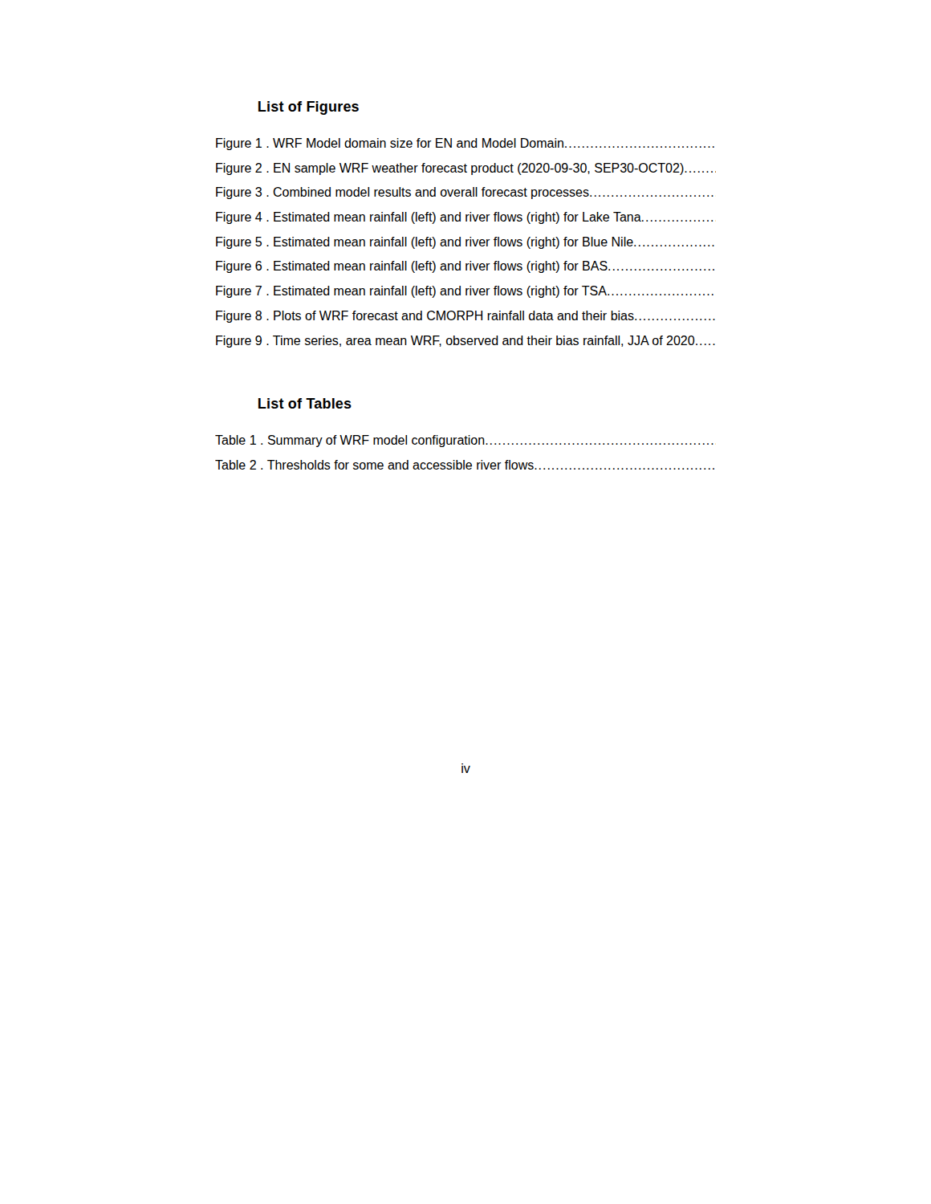List of Figures
Figure 1 . WRF Model domain size for EN and Model Domain.......................................................... 4
Figure 2 . EN sample WRF weather forecast product (2020-09-30, SEP30-OCT02)..................... 5
Figure 3 . Combined model results and overall forecast processes.................................................. 5
Figure 4 . Estimated mean rainfall (left) and river flows (right) for Lake Tana................................ 6
Figure 5 . Estimated mean rainfall (left) and river flows (right) for Blue Nile.................................... 7
Figure 6 . Estimated mean rainfall (left) and river flows (right) for BAS........................................... 7
Figure 7 . Estimated mean rainfall (left) and river flows (right) for TSA........................................... 8
Figure 8 . Plots of WRF forecast and CMORPH rainfall data and their bias................................... 8
Figure 9 . Time series, area mean WRF, observed and their bias rainfall, JJA of 2020............... 9
List of Tables
Table 1 . Summary of WRF model configuration................................................................................ 4
Table 2 . Thresholds for some and accessible river flows.................................................................. 9
iv